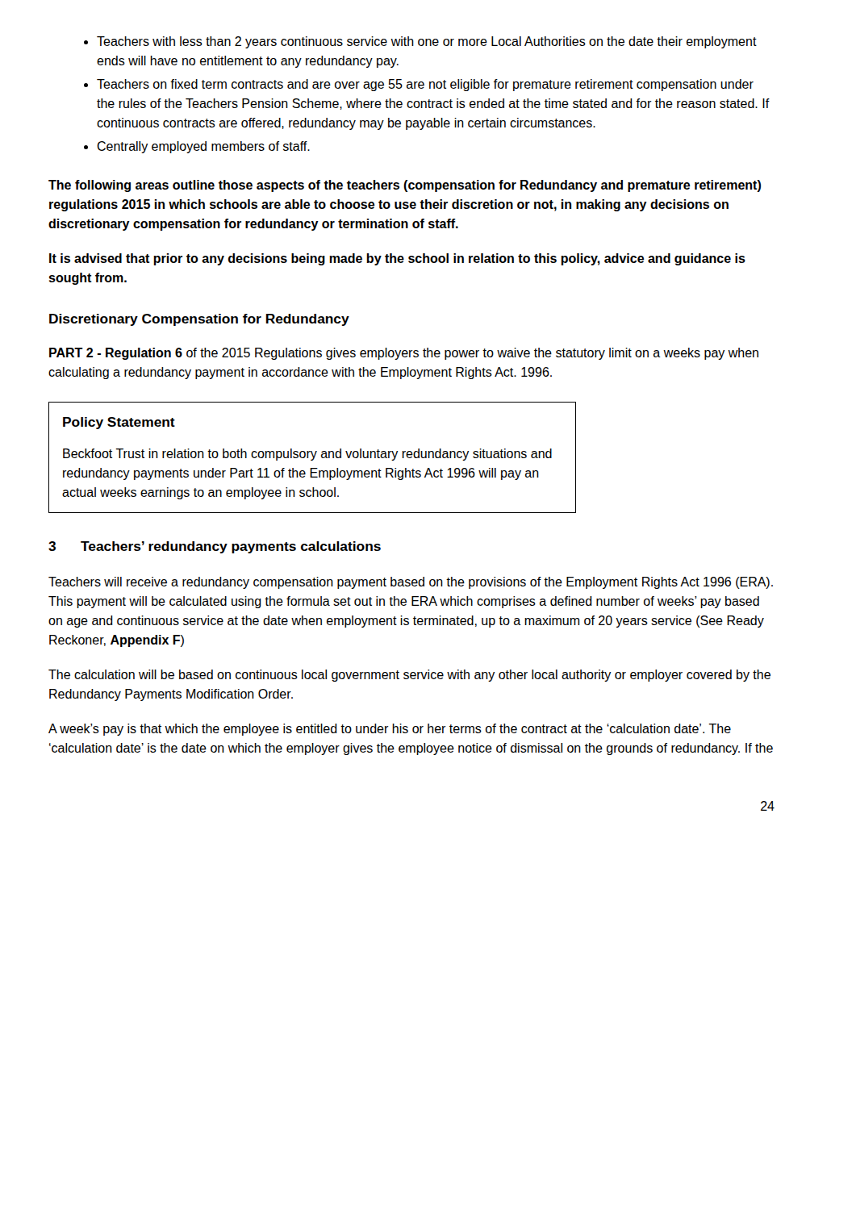Teachers with less than 2 years continuous service with one or more Local Authorities on the date their employment ends will have no entitlement to any redundancy pay.
Teachers on fixed term contracts and are over age 55 are not eligible for premature retirement compensation under the rules of the Teachers Pension Scheme, where the contract is ended at the time stated and for the reason stated. If continuous contracts are offered, redundancy may be payable in certain circumstances.
Centrally employed members of staff.
The following areas outline those aspects of the teachers (compensation for Redundancy and premature retirement) regulations 2015 in which schools are able to choose to use their discretion or not, in making any decisions on discretionary compensation for redundancy or termination of staff.
It is advised that prior to any decisions being made by the school in relation to this policy, advice and guidance is sought from.
Discretionary Compensation for Redundancy
PART 2 - Regulation 6 of the 2015 Regulations gives employers the power to waive the statutory limit on a weeks pay when calculating a redundancy payment in accordance with the Employment Rights Act. 1996.
Policy Statement
Beckfoot Trust in relation to both compulsory and voluntary redundancy situations and redundancy payments under Part 11 of the Employment Rights Act 1996 will pay an actual weeks earnings to an employee in school.
3 Teachers’ redundancy payments calculations
Teachers will receive a redundancy compensation payment based on the provisions of the Employment Rights Act 1996 (ERA). This payment will be calculated using the formula set out in the ERA which comprises a defined number of weeks’ pay based on age and continuous service at the date when employment is terminated, up to a maximum of 20 years service (See Ready Reckoner, Appendix F)
The calculation will be based on continuous local government service with any other local authority or employer covered by the Redundancy Payments Modification Order.
A week’s pay is that which the employee is entitled to under his or her terms of the contract at the ‘calculation date’. The ‘calculation date’ is the date on which the employer gives the employee notice of dismissal on the grounds of redundancy. If the
24